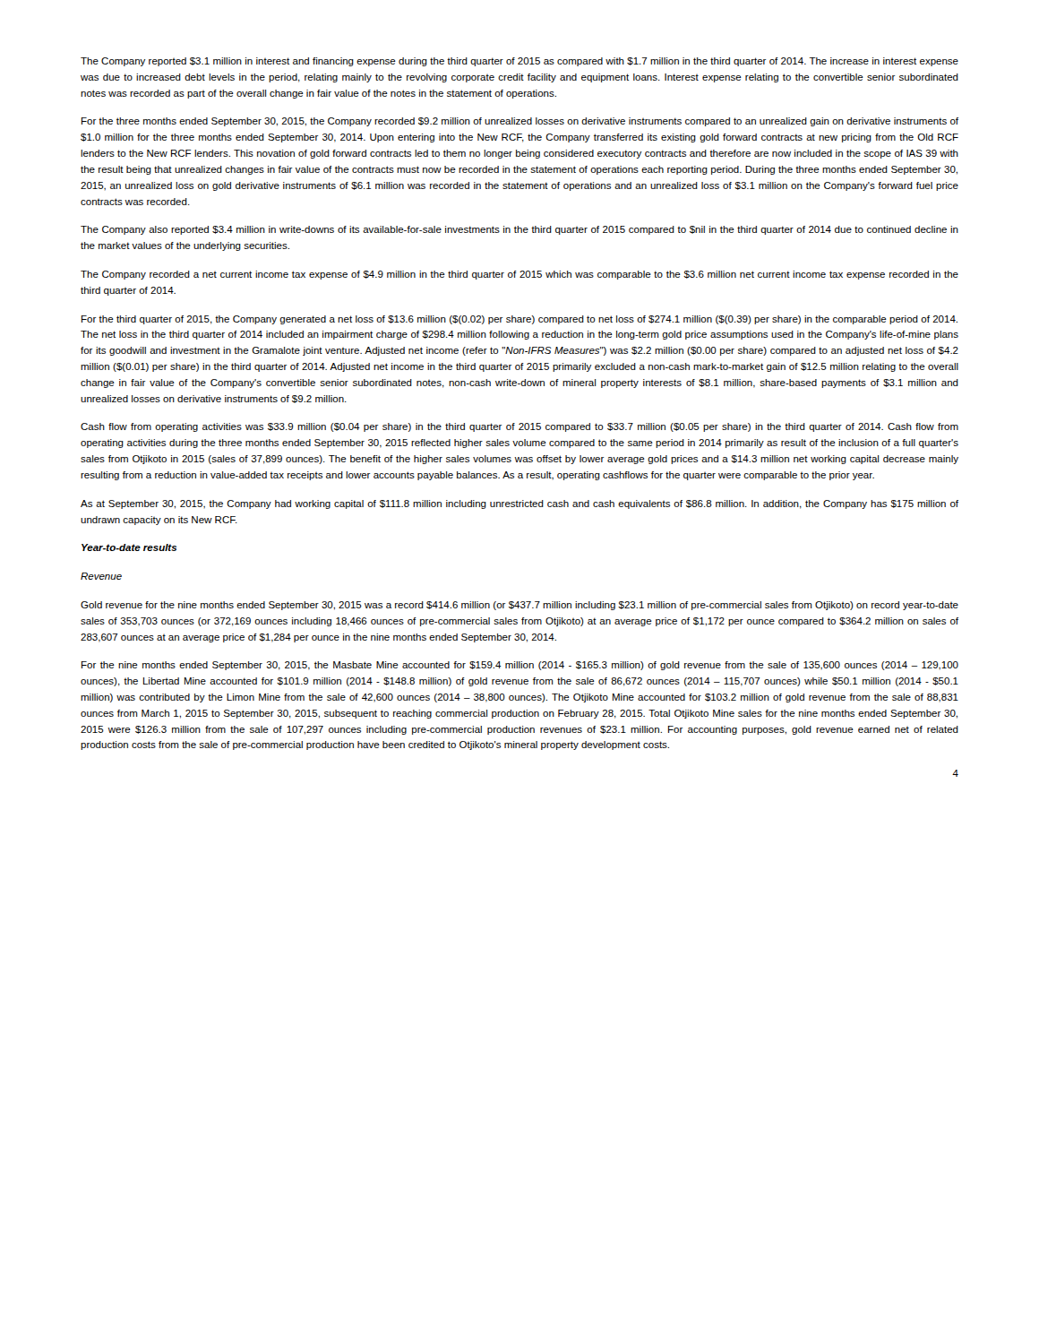The Company reported $3.1 million in interest and financing expense during the third quarter of 2015 as compared with $1.7 million in the third quarter of 2014. The increase in interest expense was due to increased debt levels in the period, relating mainly to the revolving corporate credit facility and equipment loans. Interest expense relating to the convertible senior subordinated notes was recorded as part of the overall change in fair value of the notes in the statement of operations.
For the three months ended September 30, 2015, the Company recorded $9.2 million of unrealized losses on derivative instruments compared to an unrealized gain on derivative instruments of $1.0 million for the three months ended September 30, 2014. Upon entering into the New RCF, the Company transferred its existing gold forward contracts at new pricing from the Old RCF lenders to the New RCF lenders. This novation of gold forward contracts led to them no longer being considered executory contracts and therefore are now included in the scope of IAS 39 with the result being that unrealized changes in fair value of the contracts must now be recorded in the statement of operations each reporting period. During the three months ended September 30, 2015, an unrealized loss on gold derivative instruments of $6.1 million was recorded in the statement of operations and an unrealized loss of $3.1 million on the Company's forward fuel price contracts was recorded.
The Company also reported $3.4 million in write-downs of its available-for-sale investments in the third quarter of 2015 compared to $nil in the third quarter of 2014 due to continued decline in the market values of the underlying securities.
The Company recorded a net current income tax expense of $4.9 million in the third quarter of 2015 which was comparable to the $3.6 million net current income tax expense recorded in the third quarter of 2014.
For the third quarter of 2015, the Company generated a net loss of $13.6 million ($(0.02) per share) compared to net loss of $274.1 million ($(0.39) per share) in the comparable period of 2014. The net loss in the third quarter of 2014 included an impairment charge of $298.4 million following a reduction in the long-term gold price assumptions used in the Company's life-of-mine plans for its goodwill and investment in the Gramalote joint venture. Adjusted net income (refer to "Non-IFRS Measures") was $2.2 million ($0.00 per share) compared to an adjusted net loss of $4.2 million ($(0.01) per share) in the third quarter of 2014. Adjusted net income in the third quarter of 2015 primarily excluded a non-cash mark-to-market gain of $12.5 million relating to the overall change in fair value of the Company's convertible senior subordinated notes, non-cash write-down of mineral property interests of $8.1 million, share-based payments of $3.1 million and unrealized losses on derivative instruments of $9.2 million.
Cash flow from operating activities was $33.9 million ($0.04 per share) in the third quarter of 2015 compared to $33.7 million ($0.05 per share) in the third quarter of 2014. Cash flow from operating activities during the three months ended September 30, 2015 reflected higher sales volume compared to the same period in 2014 primarily as result of the inclusion of a full quarter's sales from Otjikoto in 2015 (sales of 37,899 ounces). The benefit of the higher sales volumes was offset by lower average gold prices and a $14.3 million net working capital decrease mainly resulting from a reduction in value-added tax receipts and lower accounts payable balances. As a result, operating cashflows for the quarter were comparable to the prior year.
As at September 30, 2015, the Company had working capital of $111.8 million including unrestricted cash and cash equivalents of $86.8 million. In addition, the Company has $175 million of undrawn capacity on its New RCF.
Year-to-date results
Revenue
Gold revenue for the nine months ended September 30, 2015 was a record $414.6 million (or $437.7 million including $23.1 million of pre-commercial sales from Otjikoto) on record year-to-date sales of 353,703 ounces (or 372,169 ounces including 18,466 ounces of pre-commercial sales from Otjikoto) at an average price of $1,172 per ounce compared to $364.2 million on sales of 283,607 ounces at an average price of $1,284 per ounce in the nine months ended September 30, 2014.
For the nine months ended September 30, 2015, the Masbate Mine accounted for $159.4 million (2014 - $165.3 million) of gold revenue from the sale of 135,600 ounces (2014 – 129,100 ounces), the Libertad Mine accounted for $101.9 million (2014 - $148.8 million) of gold revenue from the sale of 86,672 ounces (2014 – 115,707 ounces) while $50.1 million (2014 - $50.1 million) was contributed by the Limon Mine from the sale of 42,600 ounces (2014 – 38,800 ounces). The Otjikoto Mine accounted for $103.2 million of gold revenue from the sale of 88,831 ounces from March 1, 2015 to September 30, 2015, subsequent to reaching commercial production on February 28, 2015. Total Otjikoto Mine sales for the nine months ended September 30, 2015 were $126.3 million from the sale of 107,297 ounces including pre-commercial production revenues of $23.1 million. For accounting purposes, gold revenue earned net of related production costs from the sale of pre-commercial production have been credited to Otjikoto's mineral property development costs.
4